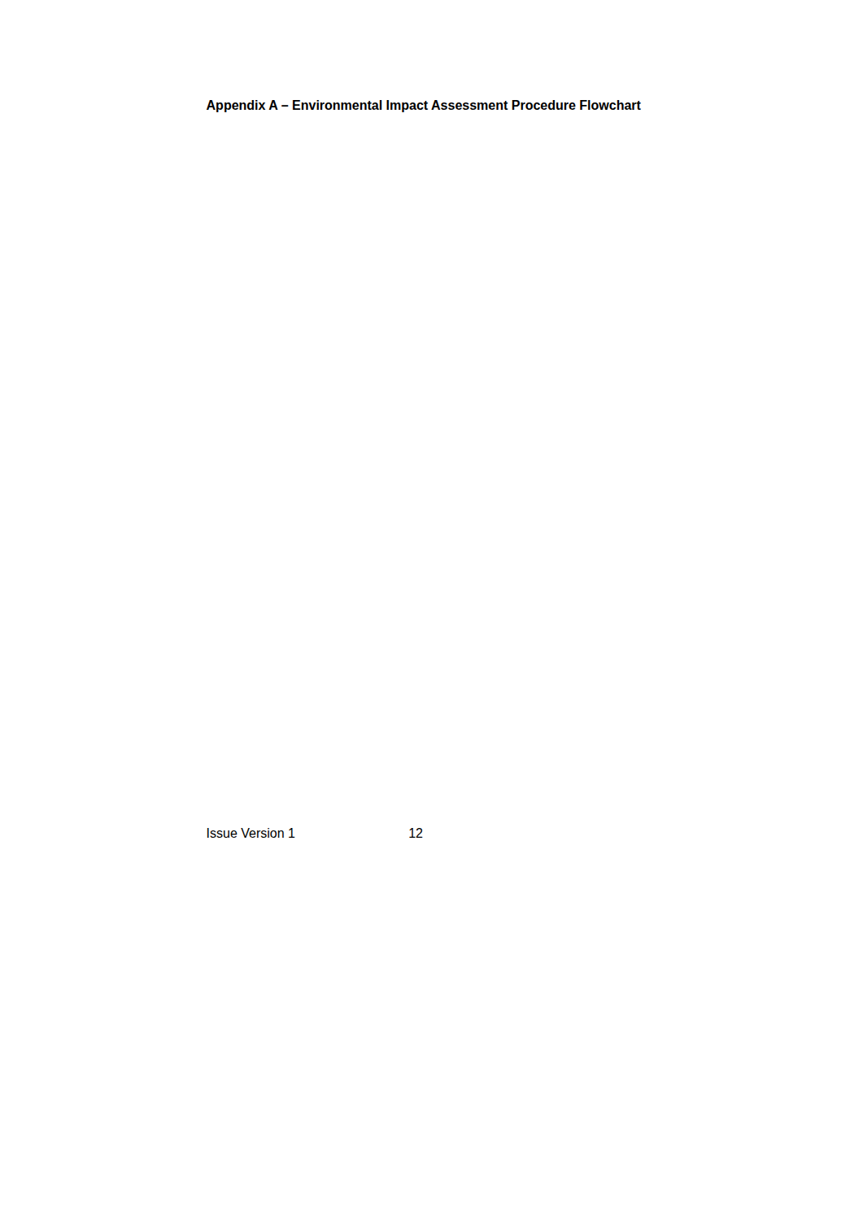Appendix A – Environmental Impact Assessment Procedure Flowchart
Issue Version 1 12